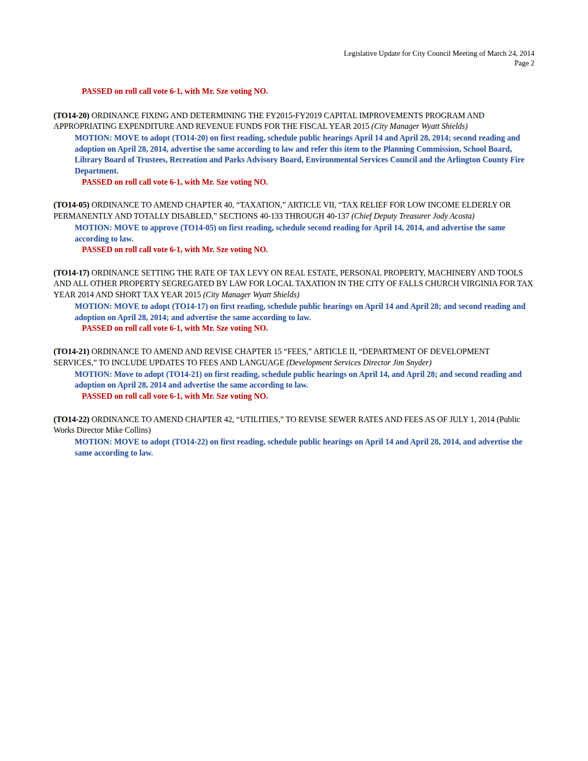Legislative Update for City Council Meeting of March 24, 2014
Page 2
PASSED on roll call vote 6-1, with Mr. Sze voting NO.
(TO14-20) ORDINANCE FIXING AND DETERMINING THE FY2015-FY2019 CAPITAL IMPROVEMENTS PROGRAM AND APPROPRIATING EXPENDITURE AND REVENUE FUNDS FOR THE FISCAL YEAR 2015 (City Manager Wyatt Shields)
MOTION: MOVE to adopt (TO14-20) on first reading, schedule public hearings April 14 and April 28, 2014; second reading and adoption on April 28, 2014, advertise the same according to law and refer this item to the Planning Commission, School Board, Library Board of Trustees, Recreation and Parks Advisory Board, Environmental Services Council and the Arlington County Fire Department.
PASSED on roll call vote 6-1, with Mr. Sze voting NO.
(TO14-05) ORDINANCE TO AMEND CHAPTER 40, “TAXATION,” ARTICLE VII, “TAX RELIEF FOR LOW INCOME ELDERLY OR PERMANENTLY AND TOTALLY DISABLED,” SECTIONS 40-133 THROUGH 40-137 (Chief Deputy Treasurer Jody Acosta)
MOTION: MOVE to approve (TO14-05) on first reading, schedule second reading for April 14, 2014, and advertise the same according to law.
PASSED on roll call vote 6-1, with Mr. Sze voting NO.
(TO14-17) ORDINANCE SETTING THE RATE OF TAX LEVY ON REAL ESTATE, PERSONAL PROPERTY, MACHINERY AND TOOLS AND ALL OTHER PROPERTY SEGREGATED BY LAW FOR LOCAL TAXATION IN THE CITY OF FALLS CHURCH VIRGINIA FOR TAX YEAR 2014 AND SHORT TAX YEAR 2015 (City Manager Wyatt Shields)
MOTION: MOVE to adopt (TO14-17) on first reading, schedule public hearings on April 14 and April 28; and second reading and adoption on April 28, 2014; and advertise the same according to law.
PASSED on roll call vote 6-1, with Mr. Sze voting NO.
(TO14-21) ORDINANCE TO AMEND AND REVISE CHAPTER 15 “FEES,” ARTICLE II, “DEPARTMENT OF DEVELOPMENT SERVICES,” TO INCLUDE UPDATES TO FEES AND LANGUAGE (Development Services Director Jim Snyder)
MOTION: Move to adopt (TO14-21) on first reading, schedule public hearings on April 14, and April 28; and second reading and adoption on April 28, 2014 and advertise the same according to law.
PASSED on roll call vote 6-1, with Mr. Sze voting NO.
(TO14-22) ORDINANCE TO AMEND CHAPTER 42, “UTILITIES,” TO REVISE SEWER RATES AND FEES AS OF JULY 1, 2014 (Public Works Director Mike Collins)
MOTION: MOVE to adopt (TO14-22) on first reading, schedule public hearings on April 14 and April 28, 2014, and advertise the same according to law.